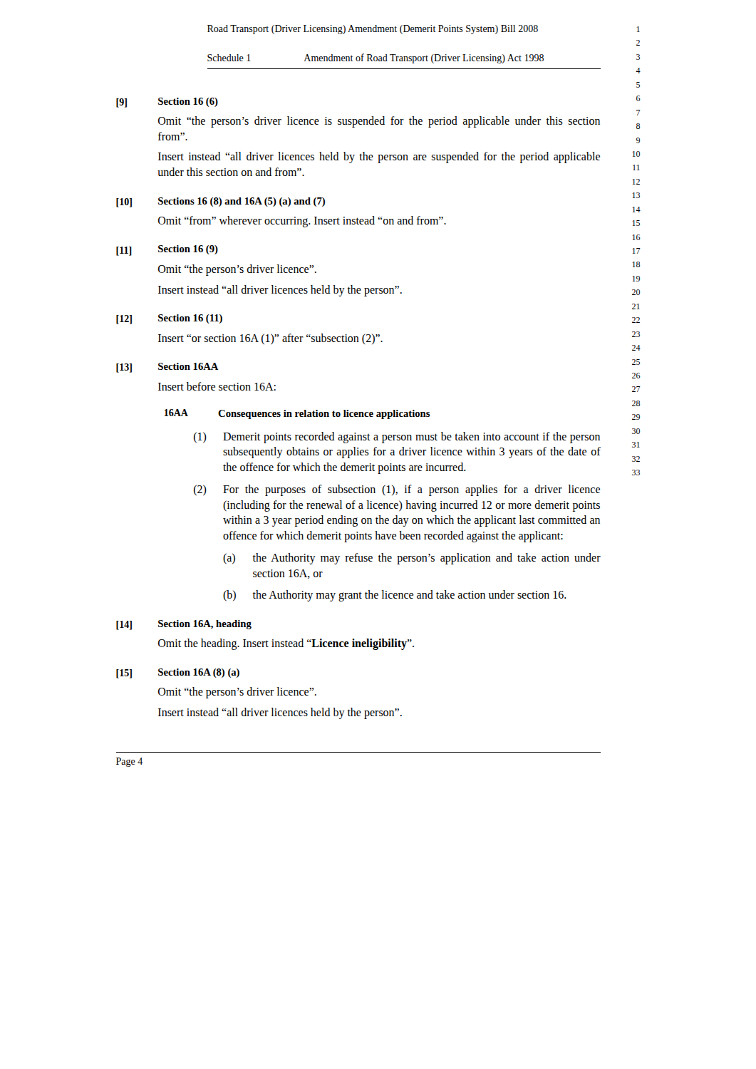Road Transport (Driver Licensing) Amendment (Demerit Points System) Bill 2008
Schedule 1 Amendment of Road Transport (Driver Licensing) Act 1998
[9]
Section 16 (6)
Omit “the person’s driver licence is suspended for the period applicable under this section from”.
Insert instead “all driver licences held by the person are suspended for the period applicable under this section on and from”.
[10]
Sections 16 (8) and 16A (5) (a) and (7)
Omit “from” wherever occurring. Insert instead “on and from”.
[11]
Section 16 (9)
Omit “the person’s driver licence”.
Insert instead “all driver licences held by the person”.
[12]
Section 16 (11)
Insert “or section 16A (1)” after “subsection (2)”.
[13]
Section 16AA
Insert before section 16A:
16AA Consequences in relation to licence applications
(1) Demerit points recorded against a person must be taken into account if the person subsequently obtains or applies for a driver licence within 3 years of the date of the offence for which the demerit points are incurred.
(2) For the purposes of subsection (1), if a person applies for a driver licence (including for the renewal of a licence) having incurred 12 or more demerit points within a 3 year period ending on the day on which the applicant last committed an offence for which demerit points have been recorded against the applicant:
(a) the Authority may refuse the person’s application and take action under section 16A, or
(b) the Authority may grant the licence and take action under section 16.
[14]
Section 16A, heading
Omit the heading. Insert instead “Licence ineligibility”.
[15]
Section 16A (8) (a)
Omit “the person’s driver licence”.
Insert instead “all driver licences held by the person”.
Page 4
1
2
3
4
5
6
7
8
9
10
11
12
13
14
15
16
17
18
19
20
21
22
23
24
25
26
27
28
29
30
31
32
33